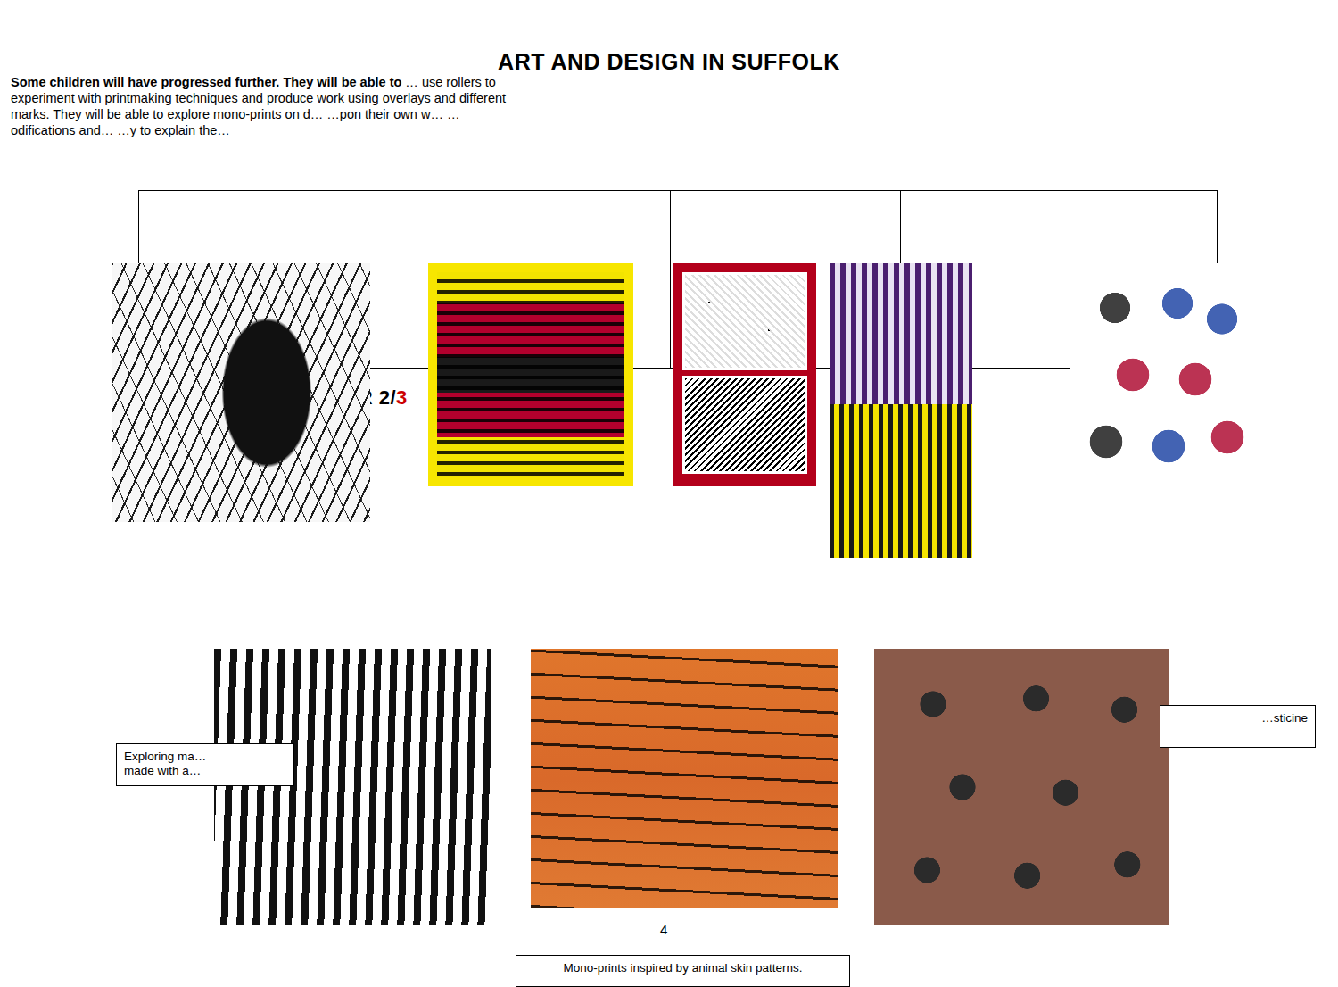ART AND DESIGN IN SUFFOLK
Some children will have progressed further. They will be able to … use rollers to experiment with printmaking techniques and produce work using overlays and different marks. They will be able to explore mono-prints on d… …pon their own w… …odifications and… …y to explain the…
YEAR 2/3
Exploring ma…
made with a…
…sticine
Mono-prints inspired by animal skin patterns.
4